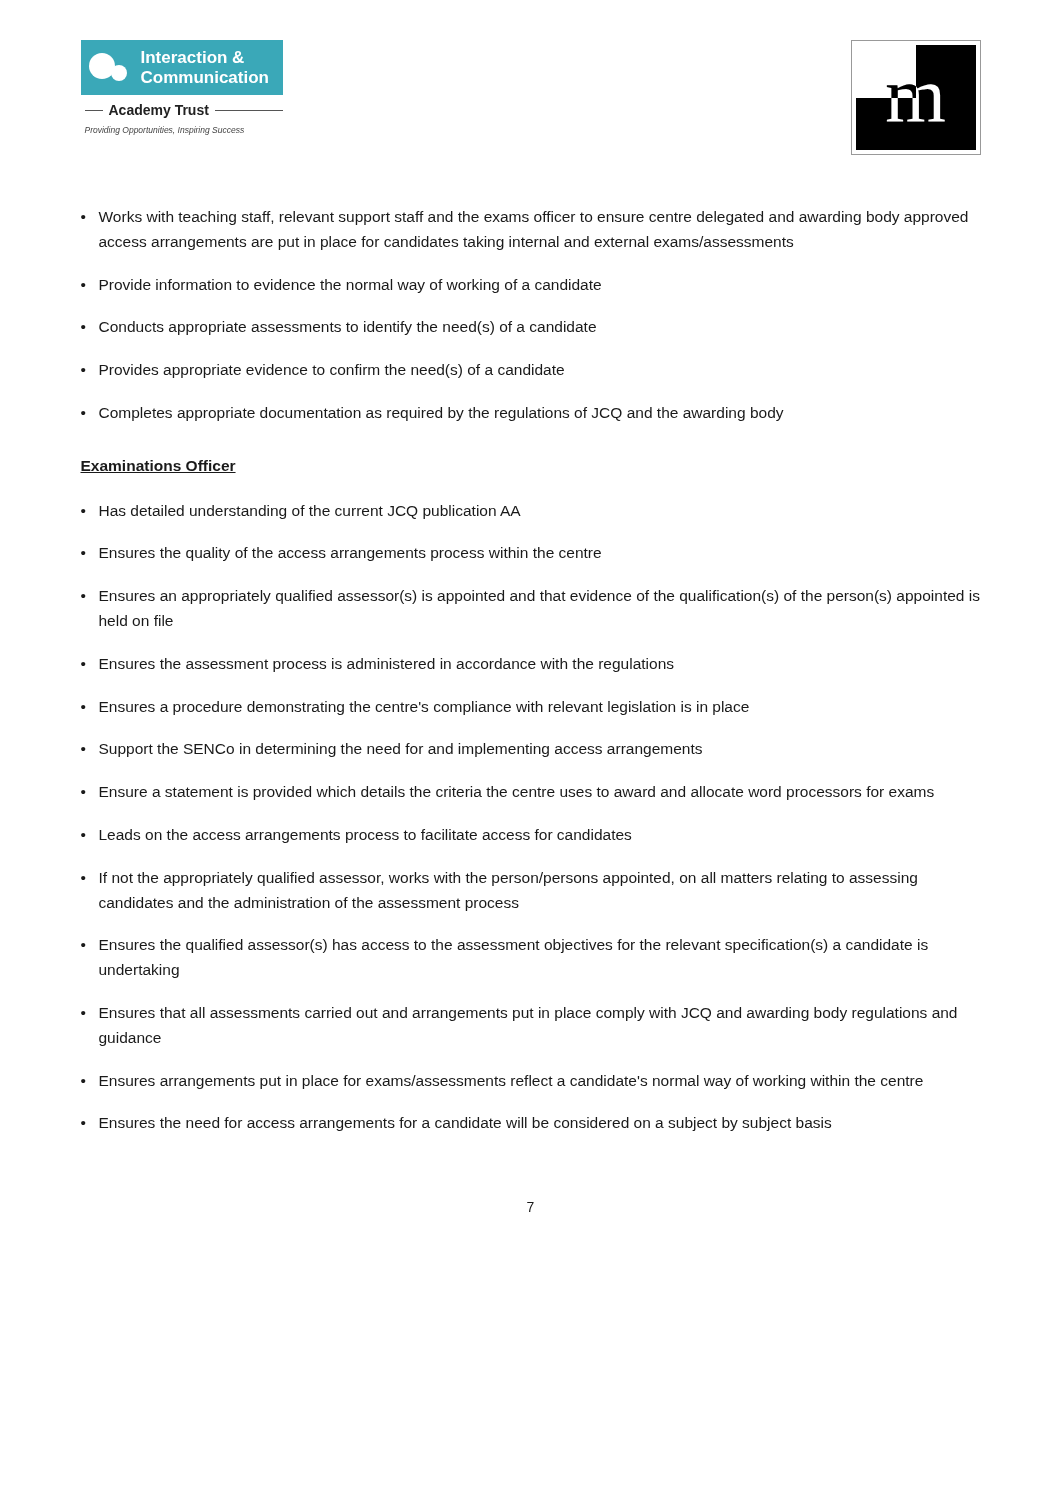Interaction &
Communication
Academy Trust
Providing Opportunities, Inspiring Success
m
Works with teaching staff, relevant support staff and the exams officer to ensure centre delegated and awarding body approved access arrangements are put in place for candidates taking internal and external exams/assessments
Provide information to evidence the normal way of working of a candidate
Conducts appropriate assessments to identify the need(s) of a candidate
Provides appropriate evidence to confirm the need(s) of a candidate
Completes appropriate documentation as required by the regulations of JCQ and the awarding body
Examinations Officer
Has detailed understanding of the current JCQ publication AA
Ensures the quality of the access arrangements process within the centre
Ensures an appropriately qualified assessor(s) is appointed and that evidence of the qualification(s) of the person(s) appointed is held on file
Ensures the assessment process is administered in accordance with the regulations
Ensures a procedure demonstrating the centre's compliance with relevant legislation is in place
Support the SENCo in determining the need for and implementing access arrangements
Ensure a statement is provided which details the criteria the centre uses to award and allocate word processors for exams
Leads on the access arrangements process to facilitate access for candidates
If not the appropriately qualified assessor, works with the person/persons appointed, on all matters relating to assessing candidates and the administration of the assessment process
Ensures the qualified assessor(s) has access to the assessment objectives for the relevant specification(s) a candidate is undertaking
Ensures that all assessments carried out and arrangements put in place comply with JCQ and awarding body regulations and guidance
Ensures arrangements put in place for exams/assessments reflect a candidate's normal way of working within the centre
Ensures the need for access arrangements for a candidate will be considered on a subject by subject basis
7